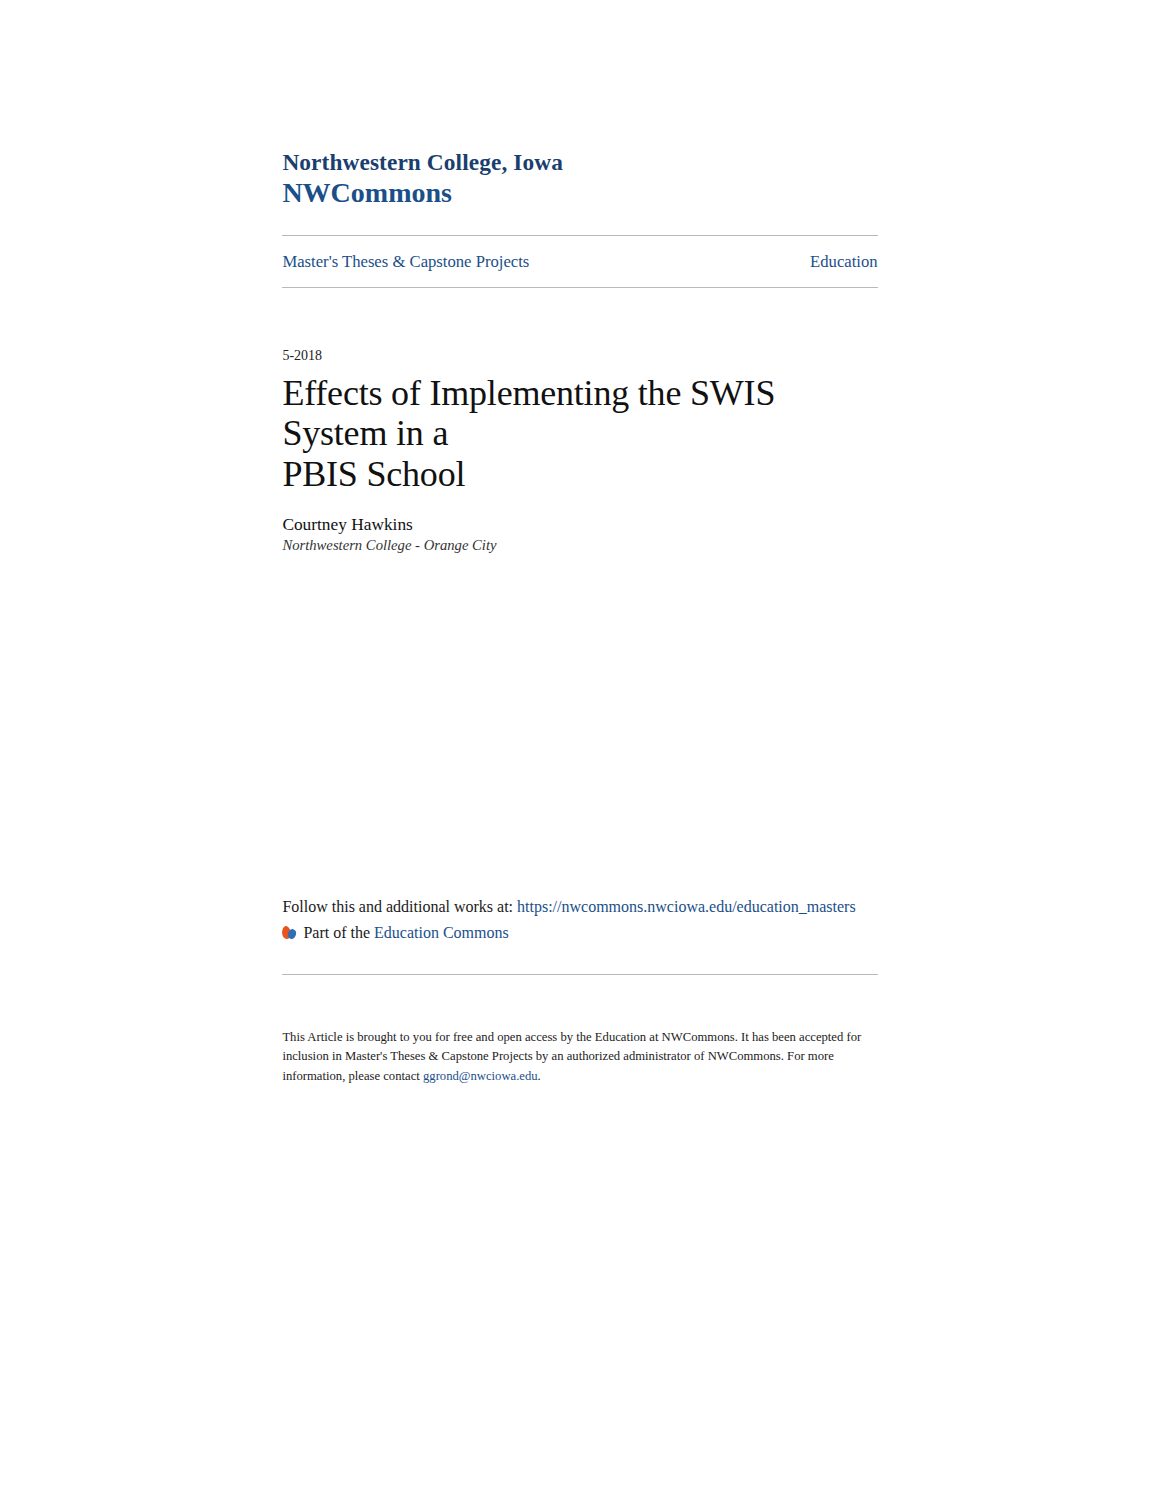Northwestern College, Iowa
NWCommons
Master's Theses & Capstone Projects
Education
5-2018
Effects of Implementing the SWIS System in a
PBIS School
Courtney Hawkins
Northwestern College - Orange City
Follow this and additional works at: https://nwcommons.nwciowa.edu/education_masters
Part of the Education Commons
This Article is brought to you for free and open access by the Education at NWCommons. It has been accepted for inclusion in Master's Theses & Capstone Projects by an authorized administrator of NWCommons. For more information, please contact ggrond@nwciowa.edu.